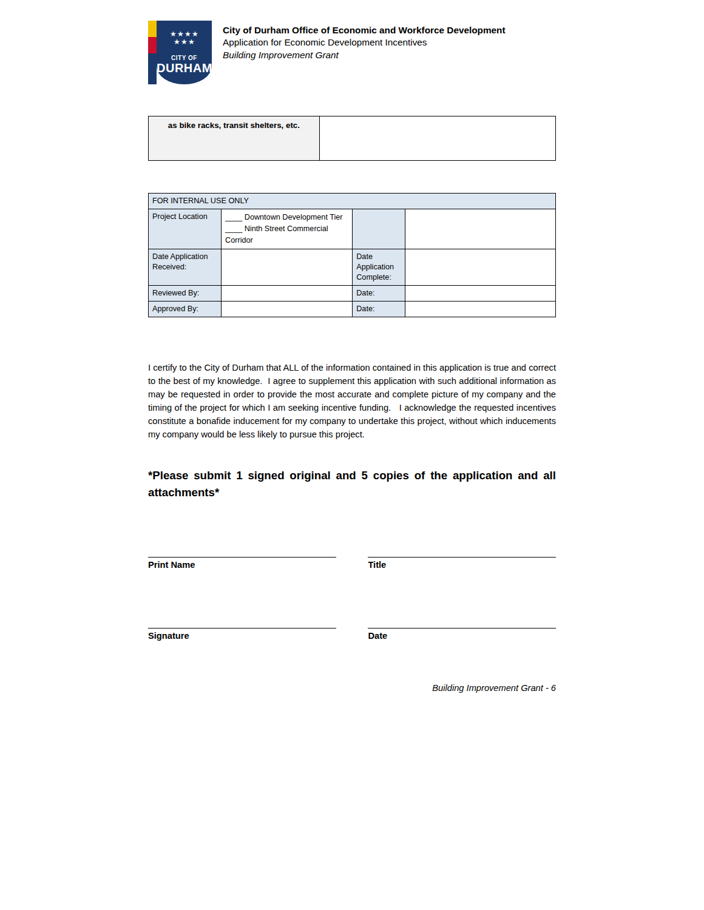★★★★
★★★
CITY OF
DURHAM
City of Durham Office of Economic and Workforce Development
Application for Economic Development Incentives
Building Improvement Grant
| as bike racks, transit shelters, etc. | |
| FOR INTERNAL USE ONLY |
| Project Location | ____ Downtown Development Tier ____ Ninth Street Commercial Corridor | | |
| Date Application Received: | | Date Application Complete: | |
| Reviewed By: | | Date: | |
| Approved By: | | Date: | |
I certify to the City of Durham that ALL of the information contained in this application is true and correct to the best of my knowledge. I agree to supplement this application with such additional information as may be requested in order to provide the most accurate and complete picture of my company and the timing of the project for which I am seeking incentive funding. I acknowledge the requested incentives constitute a bonafide inducement for my company to undertake this project, without which inducements my company would be less likely to pursue this project.
*Please submit 1 signed original and 5 copies of the application and all attachments*
Print Name
Title
Signature
Date
Building Improvement Grant - 6